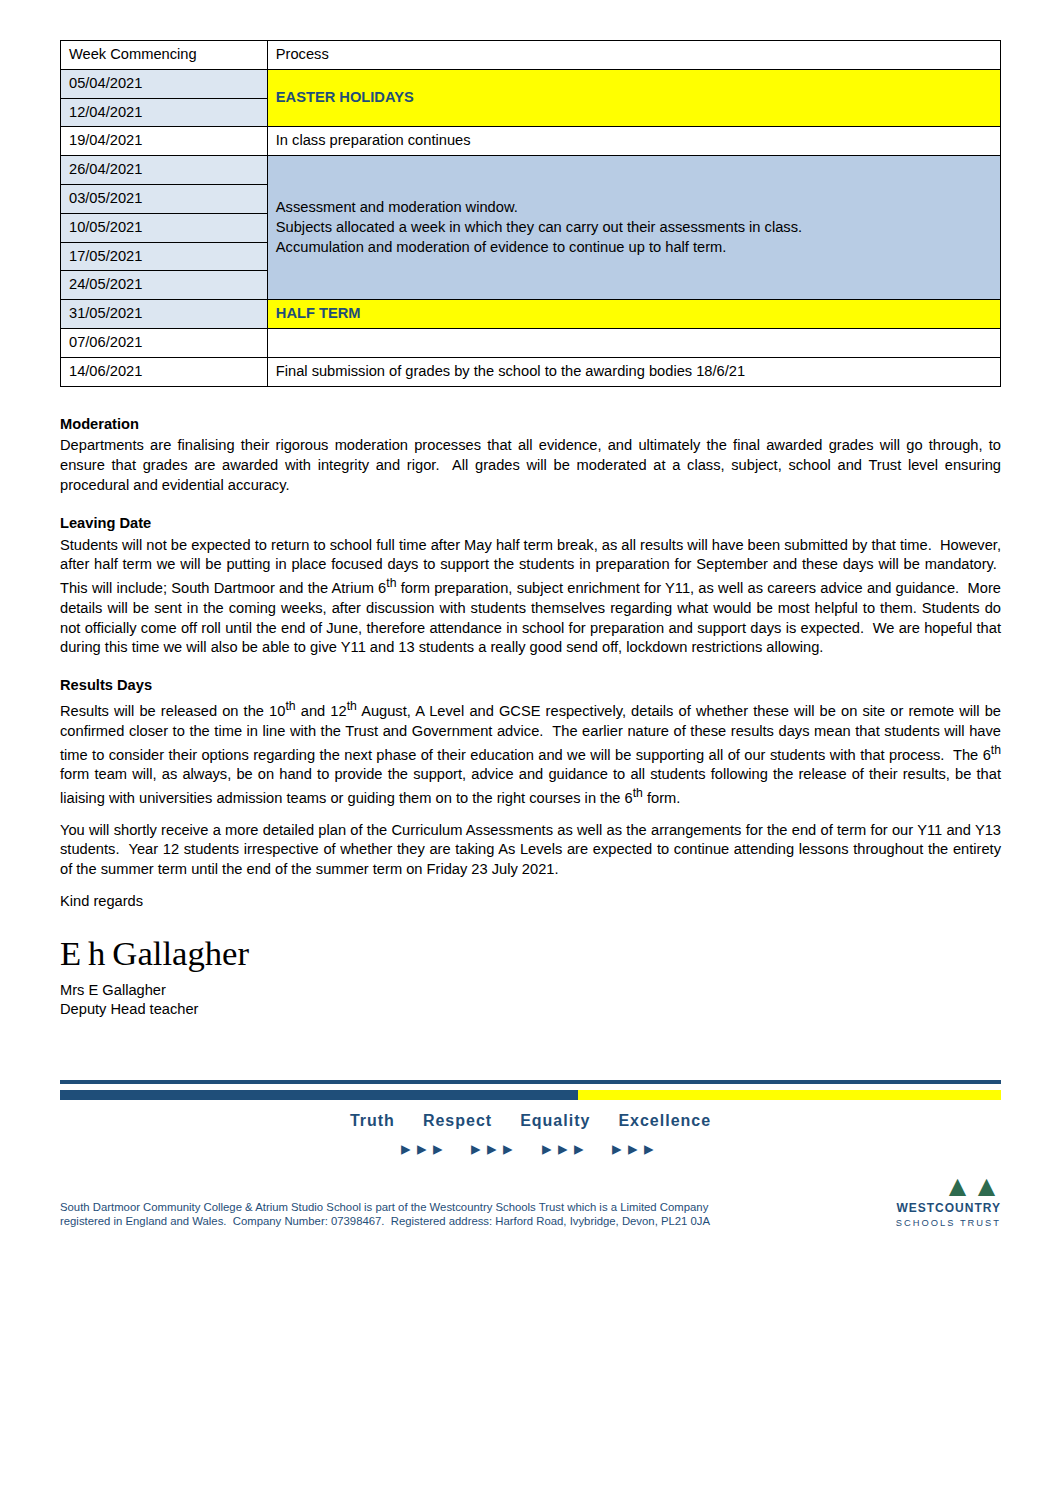| Week Commencing | Process |
| 05/04/2021 | EASTER HOLIDAYS |
| 12/04/2021 |
| 19/04/2021 | In class preparation continues |
| 26/04/2021 | Assessment and moderation window. Subjects allocated a week in which they can carry out their assessments in class. Accumulation and moderation of evidence to continue up to half term. |
| 03/05/2021 |
| 10/05/2021 |
| 17/05/2021 |
| 24/05/2021 |
| 31/05/2021 | HALF TERM |
| 07/06/2021 | |
| 14/06/2021 | Final submission of grades by the school to the awarding bodies 18/6/21 |
Moderation
Departments are finalising their rigorous moderation processes that all evidence, and ultimately the final awarded grades will go through, to ensure that grades are awarded with integrity and rigor. All grades will be moderated at a class, subject, school and Trust level ensuring procedural and evidential accuracy.
Leaving Date
Students will not be expected to return to school full time after May half term break, as all results will have been submitted by that time. However, after half term we will be putting in place focused days to support the students in preparation for September and these days will be mandatory. This will include; South Dartmoor and the Atrium 6th form preparation, subject enrichment for Y11, as well as careers advice and guidance. More details will be sent in the coming weeks, after discussion with students themselves regarding what would be most helpful to them. Students do not officially come off roll until the end of June, therefore attendance in school for preparation and support days is expected. We are hopeful that during this time we will also be able to give Y11 and 13 students a really good send off, lockdown restrictions allowing.
Results Days
Results will be released on the 10th and 12th August, A Level and GCSE respectively, details of whether these will be on site or remote will be confirmed closer to the time in line with the Trust and Government advice. The earlier nature of these results days mean that students will have time to consider their options regarding the next phase of their education and we will be supporting all of our students with that process. The 6th form team will, as always, be on hand to provide the support, advice and guidance to all students following the release of their results, be that liaising with universities admission teams or guiding them on to the right courses in the 6th form.
You will shortly receive a more detailed plan of the Curriculum Assessments as well as the arrangements for the end of term for our Y11 and Y13 students. Year 12 students irrespective of whether they are taking As Levels are expected to continue attending lessons throughout the entirety of the summer term until the end of the summer term on Friday 23 July 2021.
Kind regards
E h Gallagher
Mrs E Gallagher
Deputy Head teacher
Truth Respect Equality Excellence
▸▸▸ ▸▸▸ ▸▸▸ ▸▸▸
South Dartmoor Community College & Atrium Studio School is part of the Westcountry Schools Trust which is a Limited Company
registered in England and Wales. Company Number: 07398467. Registered address: Harford Road, Ivybridge, Devon, PL21 0JA
▲▲
WESTCOUNTRY
SCHOOLS TRUST